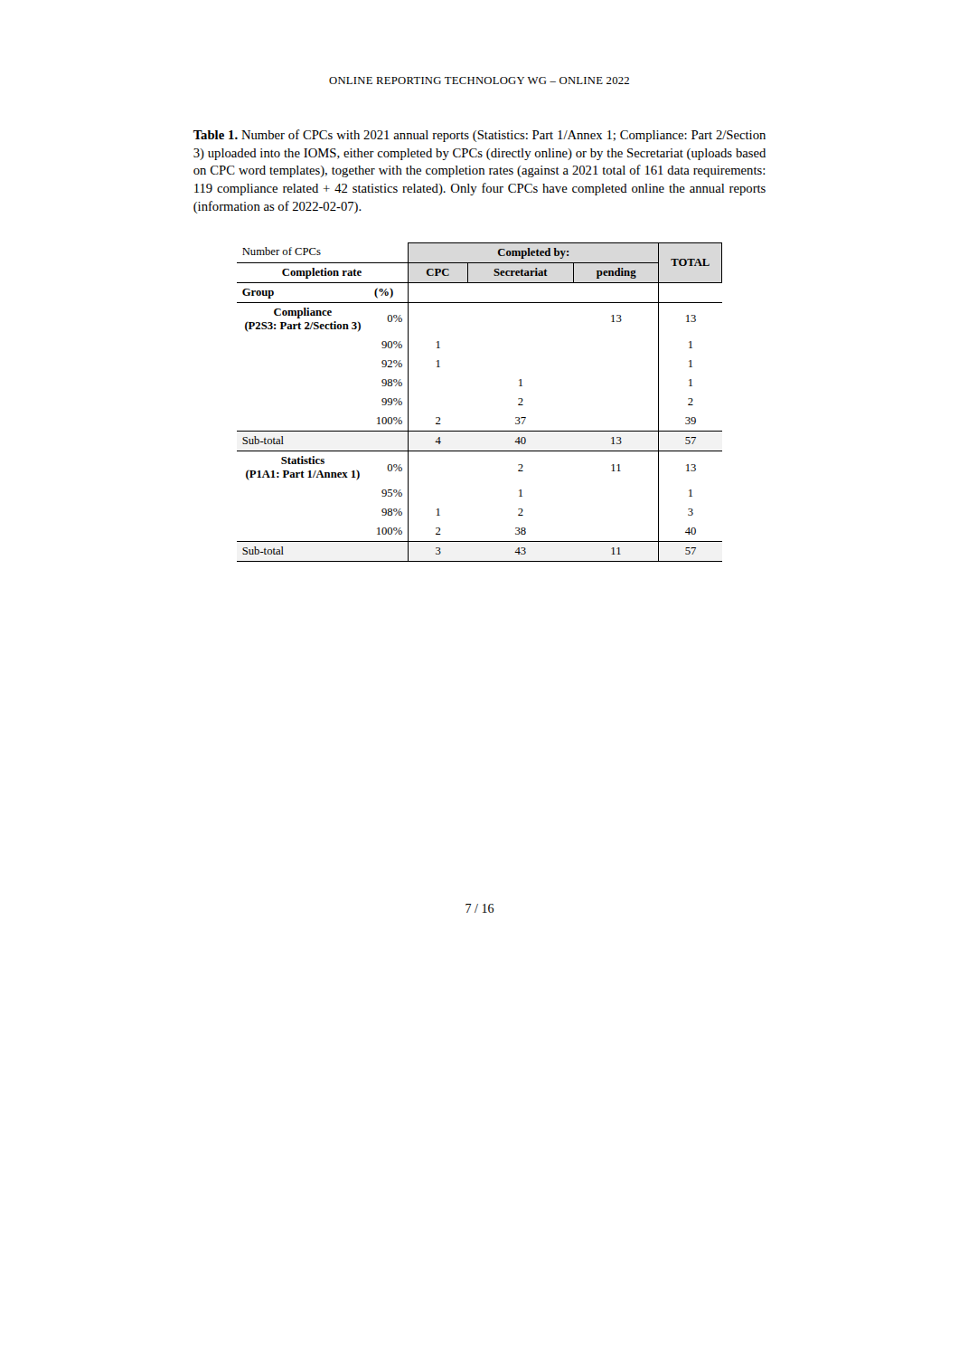ONLINE REPORTING TECHNOLOGY WG – ONLINE 2022
Table 1. Number of CPCs with 2021 annual reports (Statistics: Part 1/Annex 1; Compliance: Part 2/Section 3) uploaded into the IOMS, either completed by CPCs (directly online) or by the Secretariat (uploads based on CPC word templates), together with the completion rates (against a 2021 total of 161 data requirements: 119 compliance related + 42 statistics related). Only four CPCs have completed online the annual reports (information as of 2022-02-07).
| Number of CPCs | Completed by: | TOTAL |
| Completion rate | | CPC | Secretariat | pending |
| Group | (%) | | | | |
| Compliance (P2S3: Part 2/Section 3) | 0% | | | 13 | 13 |
| | 90% | 1 | | | 1 |
| | 92% | 1 | | | 1 |
| | 98% | | 1 | | 1 |
| | 99% | | 2 | | 2 |
| | 100% | 2 | 37 | | 39 |
| Sub-total | 4 | 40 | 13 | 57 |
| Statistics (P1A1: Part 1/Annex 1) | 0% | | 2 | 11 | 13 |
| | 95% | | 1 | | 1 |
| | 98% | 1 | 2 | | 3 |
| | 100% | 2 | 38 | | 40 |
| Sub-total | 3 | 43 | 11 | 57 |
7 / 16